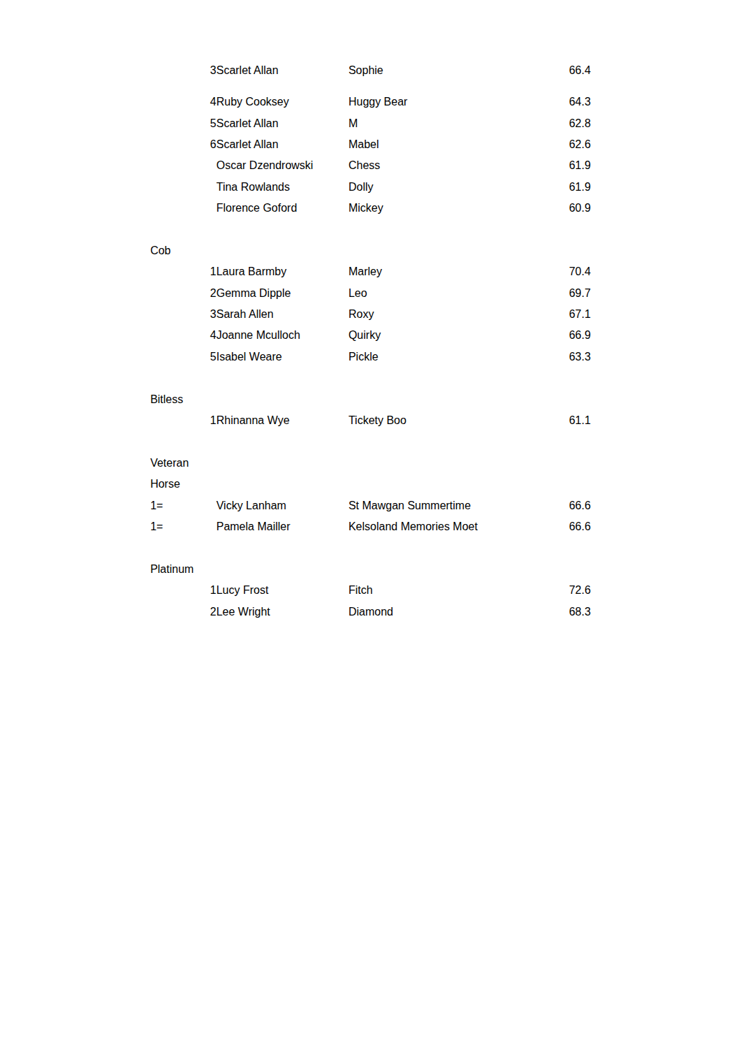| | 3 | Scarlet Allan | Sophie | 66.4 |
| | 4 | Ruby Cooksey | Huggy Bear | 64.3 |
| | 5 | Scarlet Allan | M | 62.8 |
| | 6 | Scarlet Allan | Mabel | 62.6 |
| | | Oscar Dzendrowski | Chess | 61.9 |
| | | Tina Rowlands | Dolly | 61.9 |
| | | Florence Goford | Mickey | 60.9 |
| Cob | | | | |
| | 1 | Laura Barmby | Marley | 70.4 |
| | 2 | Gemma Dipple | Leo | 69.7 |
| | 3 | Sarah Allen | Roxy | 67.1 |
| | 4 | Joanne Mculloch | Quirky | 66.9 |
| | 5 | Isabel Weare | Pickle | 63.3 |
| Bitless | | | | |
| | 1 | Rhinanna Wye | Tickety Boo | 61.1 |
| Veteran Horse | | | |
| 1= | | Vicky Lanham | St Mawgan Summertime | 66.6 |
| 1= | | Pamela Mailler | Kelsoland Memories Moet | 66.6 |
| Platinum | | | | |
| | 1 | Lucy Frost | Fitch | 72.6 |
| | 2 | Lee Wright | Diamond | 68.3 |